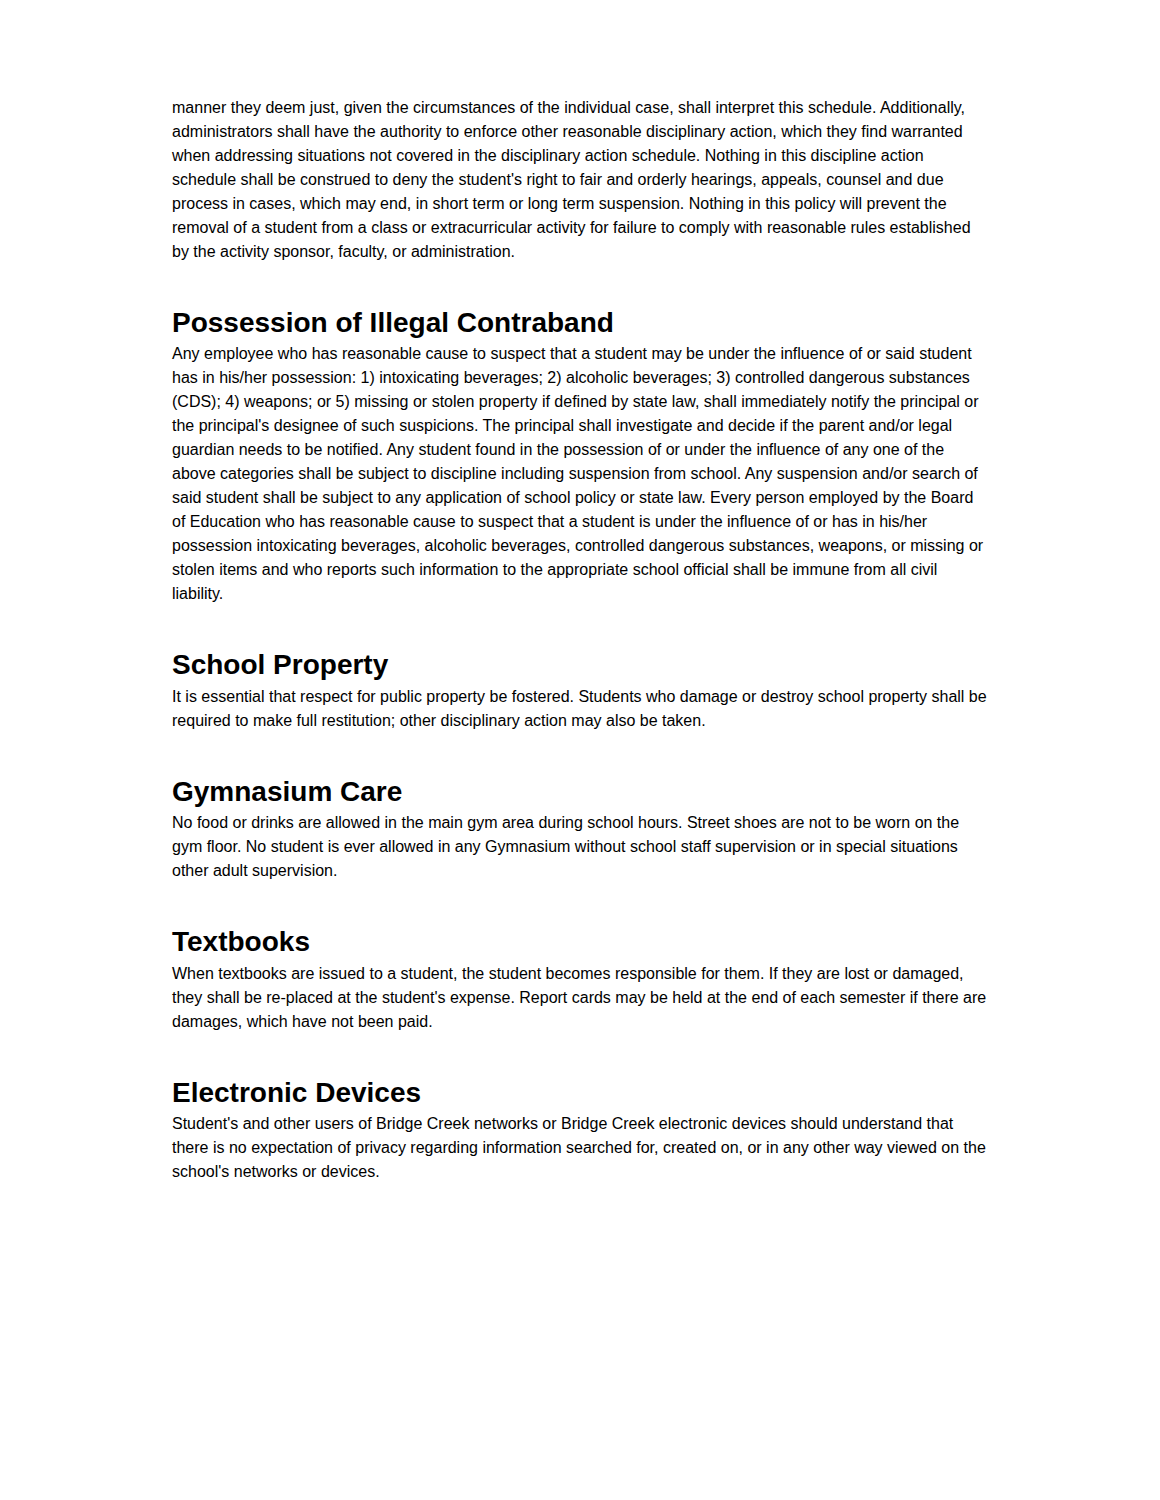manner they deem just, given the circumstances of the individual case, shall interpret this schedule. Additionally, administrators shall have the authority to enforce other reasonable disciplinary action, which they find warranted when addressing situations not covered in the disciplinary action schedule. Nothing in this discipline action schedule shall be construed to deny the student's right to fair and orderly hearings, appeals, counsel and due process in cases, which may end, in short term or long term suspension. Nothing in this policy will prevent the removal of a student from a class or extracurricular activity for failure to comply with reasonable rules established by the activity sponsor, faculty, or administration.
Possession of Illegal Contraband
Any employee who has reasonable cause to suspect that a student may be under the influence of or said student has in his/her possession: 1) intoxicating beverages; 2) alcoholic beverages; 3) controlled dangerous substances (CDS); 4) weapons; or 5) missing or stolen property if defined by state law, shall immediately notify the principal or the principal's designee of such suspicions. The principal shall investigate and decide if the parent and/or legal guardian needs to be notified. Any student found in the possession of or under the influence of any one of the above categories shall be subject to discipline including suspension from school. Any suspension and/or search of said student shall be subject to any application of school policy or state law. Every person employed by the Board of Education who has reasonable cause to suspect that a student is under the influence of or has in his/her possession intoxicating beverages, alcoholic beverages, controlled dangerous substances, weapons, or missing or stolen items and who reports such information to the appropriate school official shall be immune from all civil liability.
School Property
It is essential that respect for public property be fostered. Students who damage or destroy school property shall be required to make full restitution; other disciplinary action may also be taken.
Gymnasium Care
No food or drinks are allowed in the main gym area during school hours. Street shoes are not to be worn on the gym floor. No student is ever allowed in any Gymnasium without school staff supervision or in special situations other adult supervision.
Textbooks
When textbooks are issued to a student, the student becomes responsible for them. If they are lost or damaged, they shall be re-placed at the student's expense. Report cards may be held at the end of each semester if there are damages, which have not been paid.
Electronic Devices
Student's and other users of Bridge Creek networks or Bridge Creek electronic devices should understand that there is no expectation of privacy regarding information searched for, created on, or in any other way viewed on the school's networks or devices.